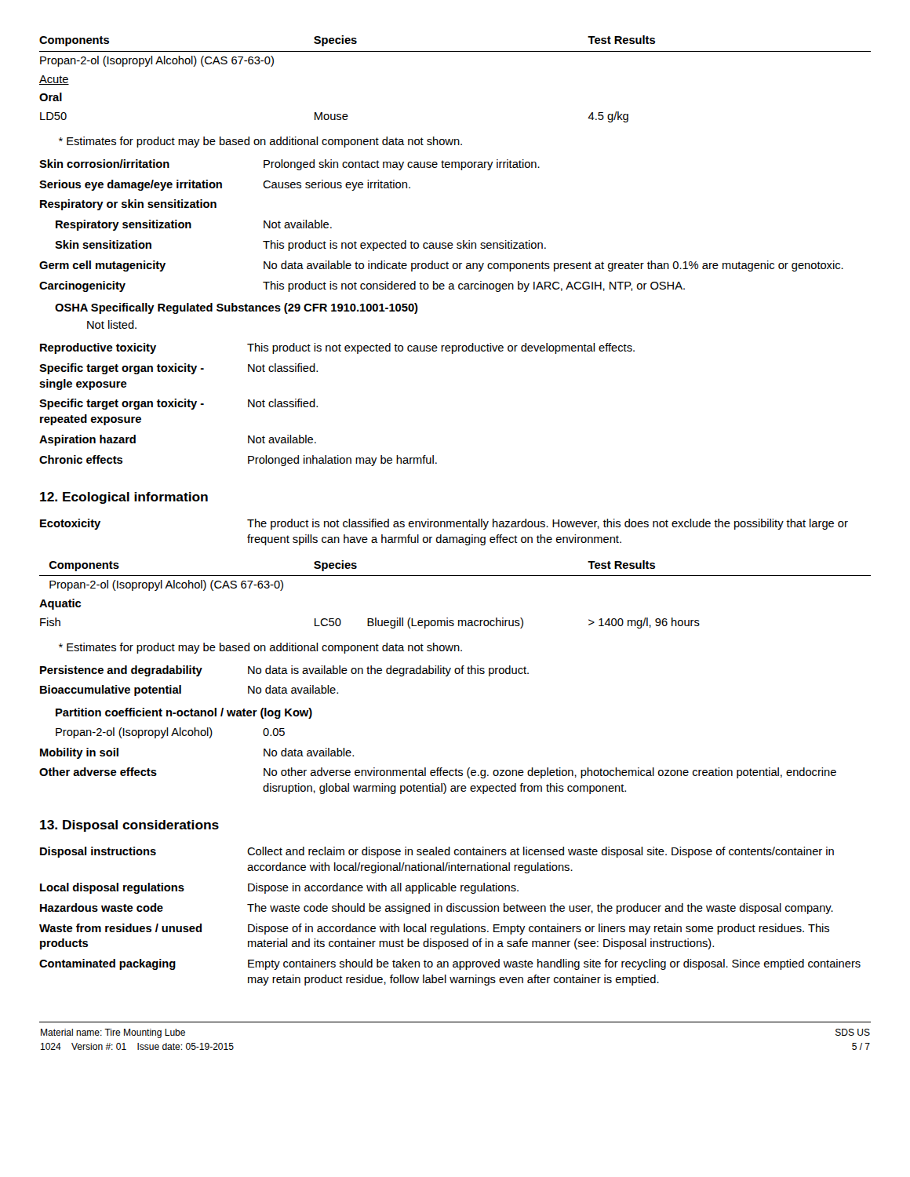| Components | Species | Test Results |
| --- | --- | --- |
| Propan-2-ol (Isopropyl Alcohol) (CAS 67-63-0) |
| Acute | | |
| Oral | | |
| LD50 | Mouse | 4.5 g/kg |
* Estimates for product may be based on additional component data not shown.
| Skin corrosion/irritation | Prolonged skin contact may cause temporary irritation. |
| Serious eye damage/eye irritation | Causes serious eye irritation. |
| Respiratory or skin sensitization | |
| Respiratory sensitization | Not available. |
| Skin sensitization | This product is not expected to cause skin sensitization. |
| Germ cell mutagenicity | No data available to indicate product or any components present at greater than 0.1% are mutagenic or genotoxic. |
| Carcinogenicity | This product is not considered to be a carcinogen by IARC, ACGIH, NTP, or OSHA. |
OSHA Specifically Regulated Substances (29 CFR 1910.1001-1050)
Not listed.
| Reproductive toxicity | This product is not expected to cause reproductive or developmental effects. |
| Specific target organ toxicity - single exposure | Not classified. |
| Specific target organ toxicity - repeated exposure | Not classified. |
| Aspiration hazard | Not available. |
| Chronic effects | Prolonged inhalation may be harmful. |
12. Ecological information
| Ecotoxicity | The product is not classified as environmentally hazardous. However, this does not exclude the possibility that large or frequent spills can have a harmful or damaging effect on the environment. |
| Components | Species | Test Results |
| --- | --- | --- |
| Propan-2-ol (Isopropyl Alcohol) (CAS 67-63-0) |
| Aquatic | | |
| Fish | LC50 Bluegill (Lepomis macrochirus) | > 1400 mg/l, 96 hours |
* Estimates for product may be based on additional component data not shown.
| Persistence and degradability | No data is available on the degradability of this product. |
| Bioaccumulative potential | No data available. |
Partition coefficient n-octanol / water (log Kow)
| Propan-2-ol (Isopropyl Alcohol) | 0.05 |
| Mobility in soil | No data available. |
| Other adverse effects | No other adverse environmental effects (e.g. ozone depletion, photochemical ozone creation potential, endocrine disruption, global warming potential) are expected from this component. |
13. Disposal considerations
| Disposal instructions | Collect and reclaim or dispose in sealed containers at licensed waste disposal site. Dispose of contents/container in accordance with local/regional/national/international regulations. |
| Local disposal regulations | Dispose in accordance with all applicable regulations. |
| Hazardous waste code | The waste code should be assigned in discussion between the user, the producer and the waste disposal company. |
| Waste from residues / unused products | Dispose of in accordance with local regulations. Empty containers or liners may retain some product residues. This material and its container must be disposed of in a safe manner (see: Disposal instructions). |
| Contaminated packaging | Empty containers should be taken to an approved waste handling site for recycling or disposal. Since emptied containers may retain product residue, follow label warnings even after container is emptied. |
| Material name: Tire Mounting Lube | SDS US |
| 1024 Version #: 01 Issue date: 05-19-2015 | 5 / 7 |